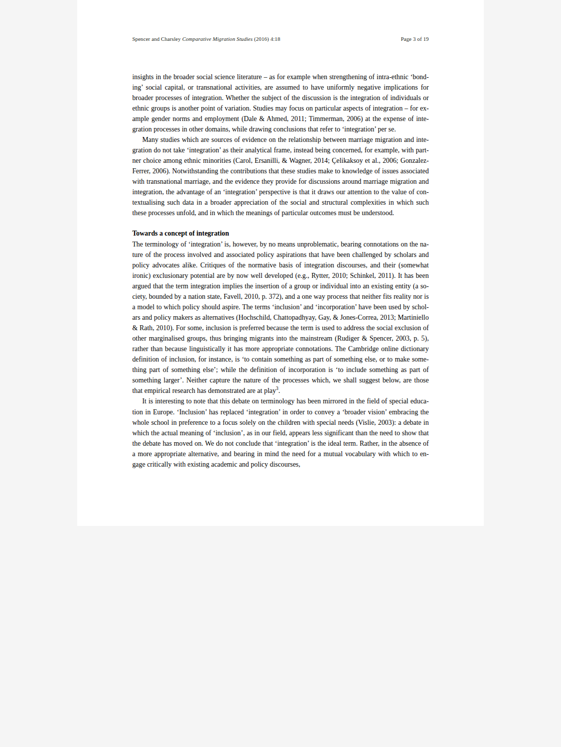Spencer and Charsley Comparative Migration Studies (2016) 4:18
Page 3 of 19
insights in the broader social science literature – as for example when strengthening of intra-ethnic ‘bonding’ social capital, or transnational activities, are assumed to have uniformly negative implications for broader processes of integration. Whether the subject of the discussion is the integration of individuals or ethnic groups is another point of variation. Studies may focus on particular aspects of integration – for example gender norms and employment (Dale & Ahmed, 2011; Timmerman, 2006) at the expense of integration processes in other domains, while drawing conclusions that refer to ‘integration’ per se.
Many studies which are sources of evidence on the relationship between marriage migration and integration do not take ‘integration’ as their analytical frame, instead being concerned, for example, with partner choice among ethnic minorities (Carol, Ersanilli, & Wagner, 2014; Çelikaksoy et al., 2006; Gonzalez-Ferrer, 2006). Notwithstanding the contributions that these studies make to knowledge of issues associated with transnational marriage, and the evidence they provide for discussions around marriage migration and integration, the advantage of an ‘integration’ perspective is that it draws our attention to the value of contextualising such data in a broader appreciation of the social and structural complexities in which such these processes unfold, and in which the meanings of particular outcomes must be understood.
Towards a concept of integration
The terminology of ‘integration’ is, however, by no means unproblematic, bearing connotations on the nature of the process involved and associated policy aspirations that have been challenged by scholars and policy advocates alike. Critiques of the normative basis of integration discourses, and their (somewhat ironic) exclusionary potential are by now well developed (e.g., Rytter, 2010; Schinkel, 2011). It has been argued that the term integration implies the insertion of a group or individual into an existing entity (a society, bounded by a nation state, Favell, 2010, p. 372), and a one way process that neither fits reality nor is a model to which policy should aspire. The terms ‘inclusion’ and ‘incorporation’ have been used by scholars and policy makers as alternatives (Hochschild, Chattopadhyay, Gay, & Jones-Correa, 2013; Martiniello & Rath, 2010). For some, inclusion is preferred because the term is used to address the social exclusion of other marginalised groups, thus bringing migrants into the mainstream (Rudiger & Spencer, 2003, p. 5), rather than because linguistically it has more appropriate connotations. The Cambridge online dictionary definition of inclusion, for instance, is ‘to contain something as part of something else, or to make something part of something else’; while the definition of incorporation is ‘to include something as part of something larger’. Neither capture the nature of the processes which, we shall suggest below, are those that empirical research has demonstrated are at play3.
It is interesting to note that this debate on terminology has been mirrored in the field of special education in Europe. ‘Inclusion’ has replaced ‘integration’ in order to convey a ‘broader vision’ embracing the whole school in preference to a focus solely on the children with special needs (Vislie, 2003): a debate in which the actual meaning of ‘inclusion’, as in our field, appears less significant than the need to show that the debate has moved on. We do not conclude that ‘integration’ is the ideal term. Rather, in the absence of a more appropriate alternative, and bearing in mind the need for a mutual vocabulary with which to engage critically with existing academic and policy discourses,